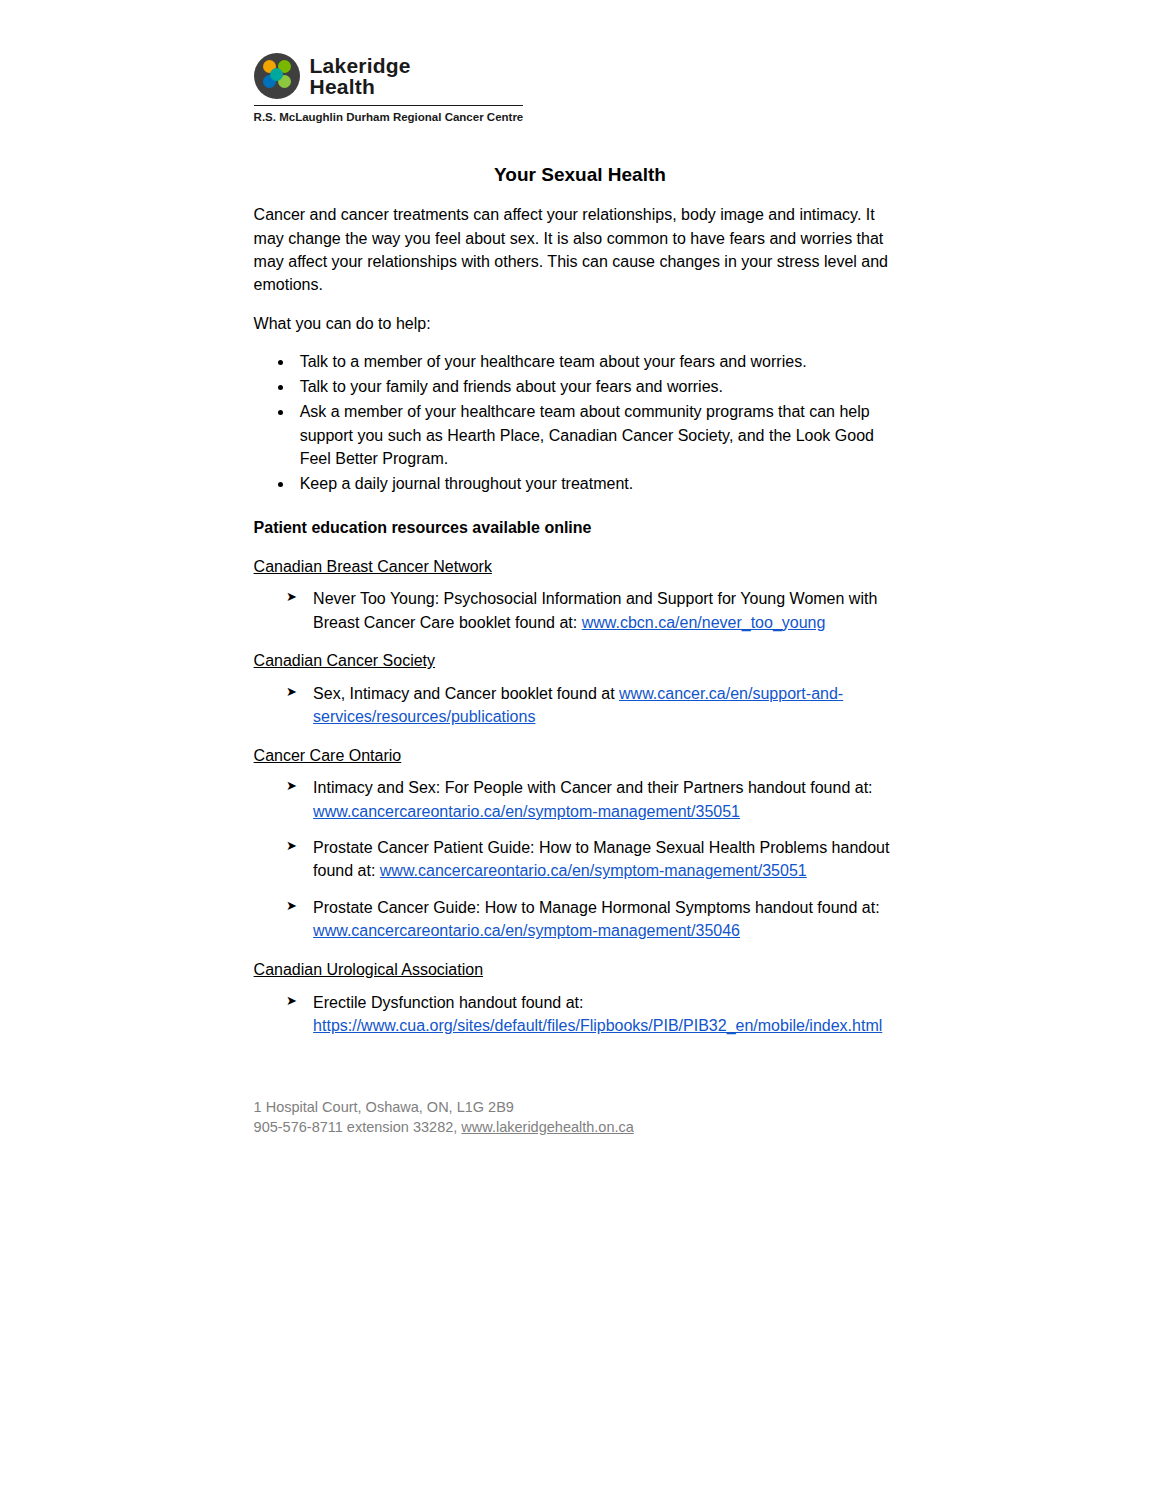Lakeridge Health
R.S. McLaughlin Durham Regional Cancer Centre
Your Sexual Health
Cancer and cancer treatments can affect your relationships, body image and intimacy. It may change the way you feel about sex. It is also common to have fears and worries that may affect your relationships with others. This can cause changes in your stress level and emotions.
What you can do to help:
Talk to a member of your healthcare team about your fears and worries.
Talk to your family and friends about your fears and worries.
Ask a member of your healthcare team about community programs that can help support you such as Hearth Place, Canadian Cancer Society, and the Look Good Feel Better Program.
Keep a daily journal throughout your treatment.
Patient education resources available online
Canadian Breast Cancer Network
Never Too Young: Psychosocial Information and Support for Young Women with Breast Cancer Care booklet found at: www.cbcn.ca/en/never_too_young
Canadian Cancer Society
Sex, Intimacy and Cancer booklet found at www.cancer.ca/en/support-and-services/resources/publications
Cancer Care Ontario
Intimacy and Sex: For People with Cancer and their Partners handout found at: www.cancercareontario.ca/en/symptom-management/35051
Prostate Cancer Patient Guide: How to Manage Sexual Health Problems handout found at: www.cancercareontario.ca/en/symptom-management/35051
Prostate Cancer Guide: How to Manage Hormonal Symptoms handout found at: www.cancercareontario.ca/en/symptom-management/35046
Canadian Urological Association
Erectile Dysfunction handout found at:
https://www.cua.org/sites/default/files/Flipbooks/PIB/PIB32_en/mobile/index.html
1 Hospital Court, Oshawa, ON, L1G 2B9
905-576-8711 extension 33282, www.lakeridgehealth.on.ca